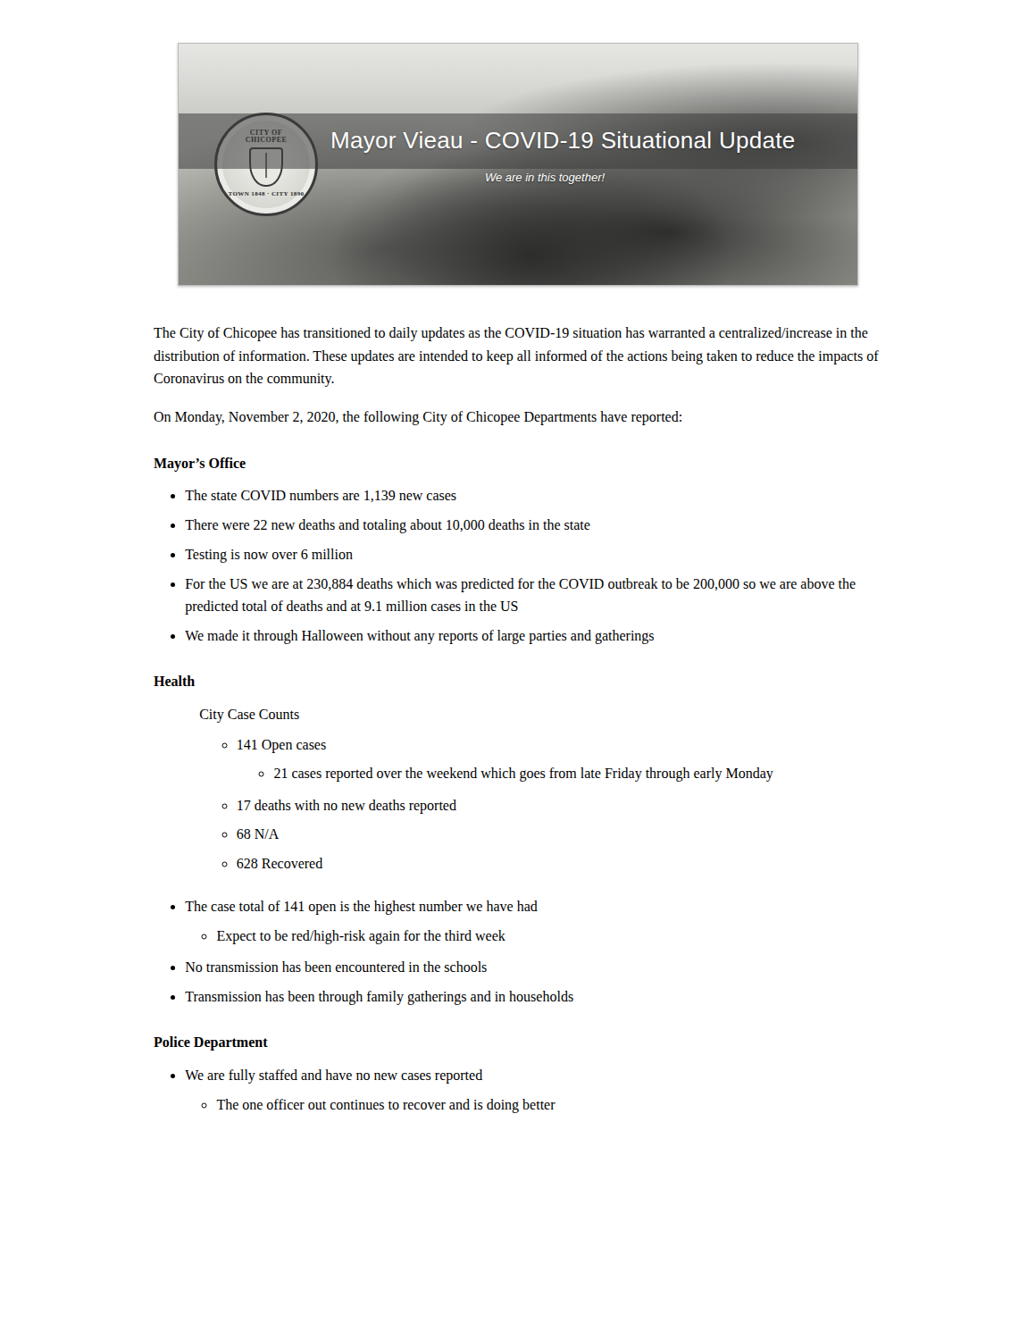City of
Chicopee
Town 1848 · City 1890
Mayor Vieau - COVID-19 Situational Update
We are in this together!
The City of Chicopee has transitioned to daily updates as the COVID-19 situation has warranted a centralized/increase in the distribution of information. These updates are intended to keep all informed of the actions being taken to reduce the impacts of Coronavirus on the community.
On Monday, November 2, 2020, the following City of Chicopee Departments have reported:
Mayor’s Office
The state COVID numbers are 1,139 new cases
There were 22 new deaths and totaling about 10,000 deaths in the state
Testing is now over 6 million
For the US we are at 230,884 deaths which was predicted for the COVID outbreak to be 200,000 so we are above the predicted total of deaths and at 9.1 million cases in the US
We made it through Halloween without any reports of large parties and gatherings
Health
City Case Counts
141 Open cases
21 cases reported over the weekend which goes from late Friday through early Monday
17 deaths with no new deaths reported
68 N/A
628 Recovered
The case total of 141 open is the highest number we have had
Expect to be red/high-risk again for the third week
No transmission has been encountered in the schools
Transmission has been through family gatherings and in households
Police Department
We are fully staffed and have no new cases reported
The one officer out continues to recover and is doing better